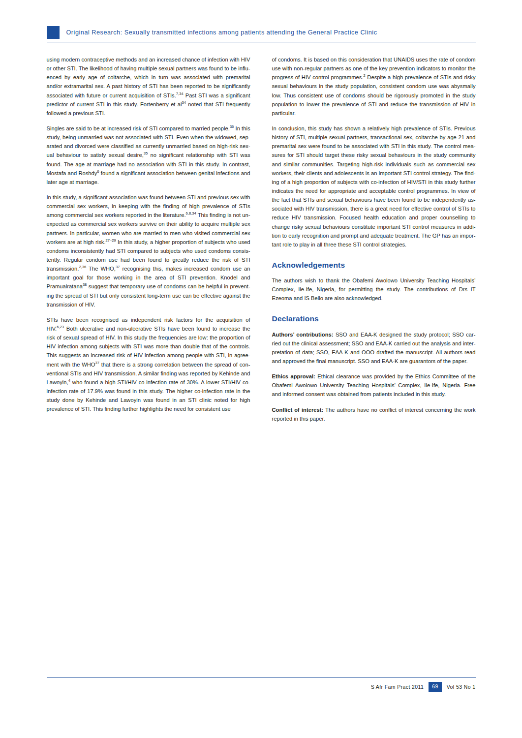Original Research: Sexually transmitted infections among patients attending the General Practice Clinic
using modern contraceptive methods and an increased chance of infection with HIV or other STI. The likelihood of having multiple sexual partners was found to be influenced by early age of coitarche, which in turn was associated with premarital and/or extramarital sex. A past history of STI has been reported to be significantly associated with future or current acquisition of STIs.7,34 Past STI was a significant predictor of current STI in this study. Fortenberry et al34 noted that STI frequently followed a previous STI.
Singles are said to be at increased risk of STI compared to married people.35 In this study, being unmarried was not associated with STI. Even when the widowed, separated and divorced were classified as currently unmarried based on high-risk sexual behaviour to satisfy sexual desire,35 no significant relationship with STI was found. The age at marriage had no association with STI in this study. In contrast, Mostafa and Roshdy6 found a significant association between genital infections and later age at marriage.
In this study, a significant association was found between STI and previous sex with commercial sex workers, in keeping with the finding of high prevalence of STIs among commercial sex workers reported in the literature.6,8,34 This finding is not unexpected as commercial sex workers survive on their ability to acquire multiple sex partners. In particular, women who are married to men who visited commercial sex workers are at high risk.27–29 In this study, a higher proportion of subjects who used condoms inconsistently had STI compared to subjects who used condoms consistently. Regular condom use had been found to greatly reduce the risk of STI transmission.2,36 The WHO,37 recognising this, makes increased condom use an important goal for those working in the area of STI prevention. Knodel and Pramualratana38 suggest that temporary use of condoms can be helpful in preventing the spread of STI but only consistent long-term use can be effective against the transmission of HIV.
STIs have been recognised as independent risk factors for the acquisition of HIV.6,23 Both ulcerative and non-ulcerative STIs have been found to increase the risk of sexual spread of HIV. In this study the frequencies are low: the proportion of HIV infection among subjects with STI was more than double that of the controls. This suggests an increased risk of HIV infection among people with STI, in agreement with the WHO37 that there is a strong correlation between the spread of conventional STIs and HIV transmission. A similar finding was reported by Kehinde and Lawoyin,4 who found a high STI/HIV co-infection rate of 30%. A lower STI/HIV co-infection rate of 17.9% was found in this study. The higher co-infection rate in the study done by Kehinde and Lawoyin was found in an STI clinic noted for high prevalence of STI. This finding further highlights the need for consistent use
of condoms. It is based on this consideration that UNAIDS uses the rate of condom use with non-regular partners as one of the key prevention indicators to monitor the progress of HIV control programmes.2 Despite a high prevalence of STIs and risky sexual behaviours in the study population, consistent condom use was abysmally low. Thus consistent use of condoms should be rigorously promoted in the study population to lower the prevalence of STI and reduce the transmission of HIV in particular.
In conclusion, this study has shown a relatively high prevalence of STIs. Previous history of STI, multiple sexual partners, transactional sex, coitarche by age 21 and premarital sex were found to be associated with STI in this study. The control measures for STI should target these risky sexual behaviours in the study community and similar communities. Targeting high-risk individuals such as commercial sex workers, their clients and adolescents is an important STI control strategy. The finding of a high proportion of subjects with co-infection of HIV/STI in this study further indicates the need for appropriate and acceptable control programmes. In view of the fact that STIs and sexual behaviours have been found to be independently associated with HIV transmission, there is a great need for effective control of STIs to reduce HIV transmission. Focused health education and proper counselling to change risky sexual behaviours constitute important STI control measures in addition to early recognition and prompt and adequate treatment. The GP has an important role to play in all three these STI control strategies.
Acknowledgements
The authors wish to thank the Obafemi Awolowo University Teaching Hospitals’ Complex, Ile-Ife, Nigeria, for permitting the study. The contributions of Drs IT Ezeoma and IS Bello are also acknowledged.
Declarations
Authors’ contributions: SSO and EAA-K designed the study protocol; SSO carried out the clinical assessment; SSO and EAA-K carried out the analysis and interpretation of data; SSO, EAA-K and OOO drafted the manuscript. All authors read and approved the final manuscript. SSO and EAA-K are guarantors of the paper.
Ethics approval: Ethical clearance was provided by the Ethics Committee of the Obafemi Awolowo University Teaching Hospitals’ Complex, Ile-Ife, Nigeria. Free and informed consent was obtained from patients included in this study.
Conflict of interest: The authors have no conflict of interest concerning the work reported in this paper.
S Afr Fam Pract 2011 69 Vol 53 No 1